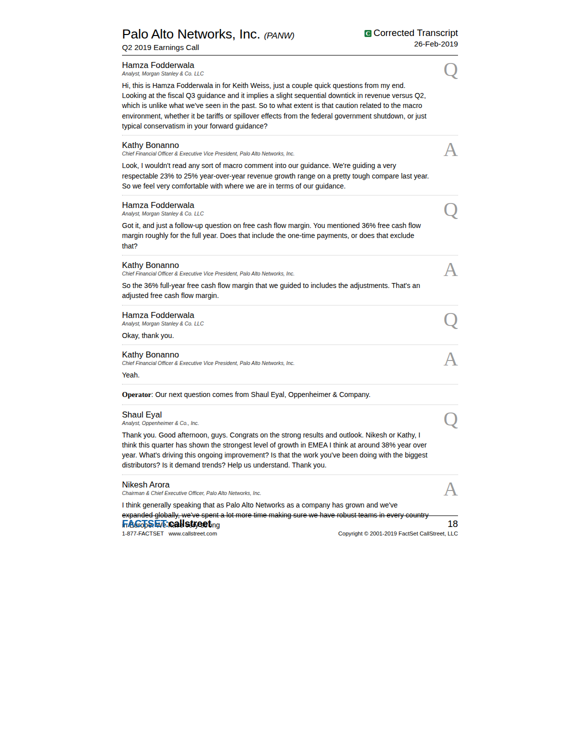Palo Alto Networks, Inc. (PANW)
Q2 2019 Earnings Call
CCorrected Transcript
26-Feb-2019
Q
Hamza Fodderwala
Analyst, Morgan Stanley & Co. LLC
Hi, this is Hamza Fodderwala in for Keith Weiss, just a couple quick questions from my end. Looking at the fiscal Q3 guidance and it implies a slight sequential downtick in revenue versus Q2, which is unlike what we've seen in the past. So to what extent is that caution related to the macro environment, whether it be tariffs or spillover effects from the federal government shutdown, or just typical conservatism in your forward guidance?
A
Kathy Bonanno
Chief Financial Officer & Executive Vice President, Palo Alto Networks, Inc.
Look, I wouldn't read any sort of macro comment into our guidance. We're guiding a very respectable 23% to 25% year-over-year revenue growth range on a pretty tough compare last year. So we feel very comfortable with where we are in terms of our guidance.
Q
Hamza Fodderwala
Analyst, Morgan Stanley & Co. LLC
Got it, and just a follow-up question on free cash flow margin. You mentioned 36% free cash flow margin roughly for the full year. Does that include the one-time payments, or does that exclude that?
A
Kathy Bonanno
Chief Financial Officer & Executive Vice President, Palo Alto Networks, Inc.
So the 36% full-year free cash flow margin that we guided to includes the adjustments. That's an adjusted free cash flow margin.
Q
Hamza Fodderwala
Analyst, Morgan Stanley & Co. LLC
Okay, thank you.
A
Kathy Bonanno
Chief Financial Officer & Executive Vice President, Palo Alto Networks, Inc.
Yeah.
Operator: Our next question comes from Shaul Eyal, Oppenheimer & Company.
Q
Shaul Eyal
Analyst, Oppenheimer & Co., Inc.
Thank you. Good afternoon, guys. Congrats on the strong results and outlook. Nikesh or Kathy, I think this quarter has shown the strongest level of growth in EMEA I think at around 38% year over year. What's driving this ongoing improvement? Is that the work you've been doing with the biggest distributors? Is it demand trends? Help us understand. Thank you.
A
Nikesh Arora
Chairman & Chief Executive Officer, Palo Alto Networks, Inc.
I think generally speaking that as Palo Alto Networks as a company has grown and we've expanded globally, we've spent a lot more time making sure we have robust teams in every country in Europe. We have very strong
FACTSET: callstreet
1-877-FACTSET www.callstreet.com
18
Copyright © 2001-2019 FactSet CallStreet, LLC